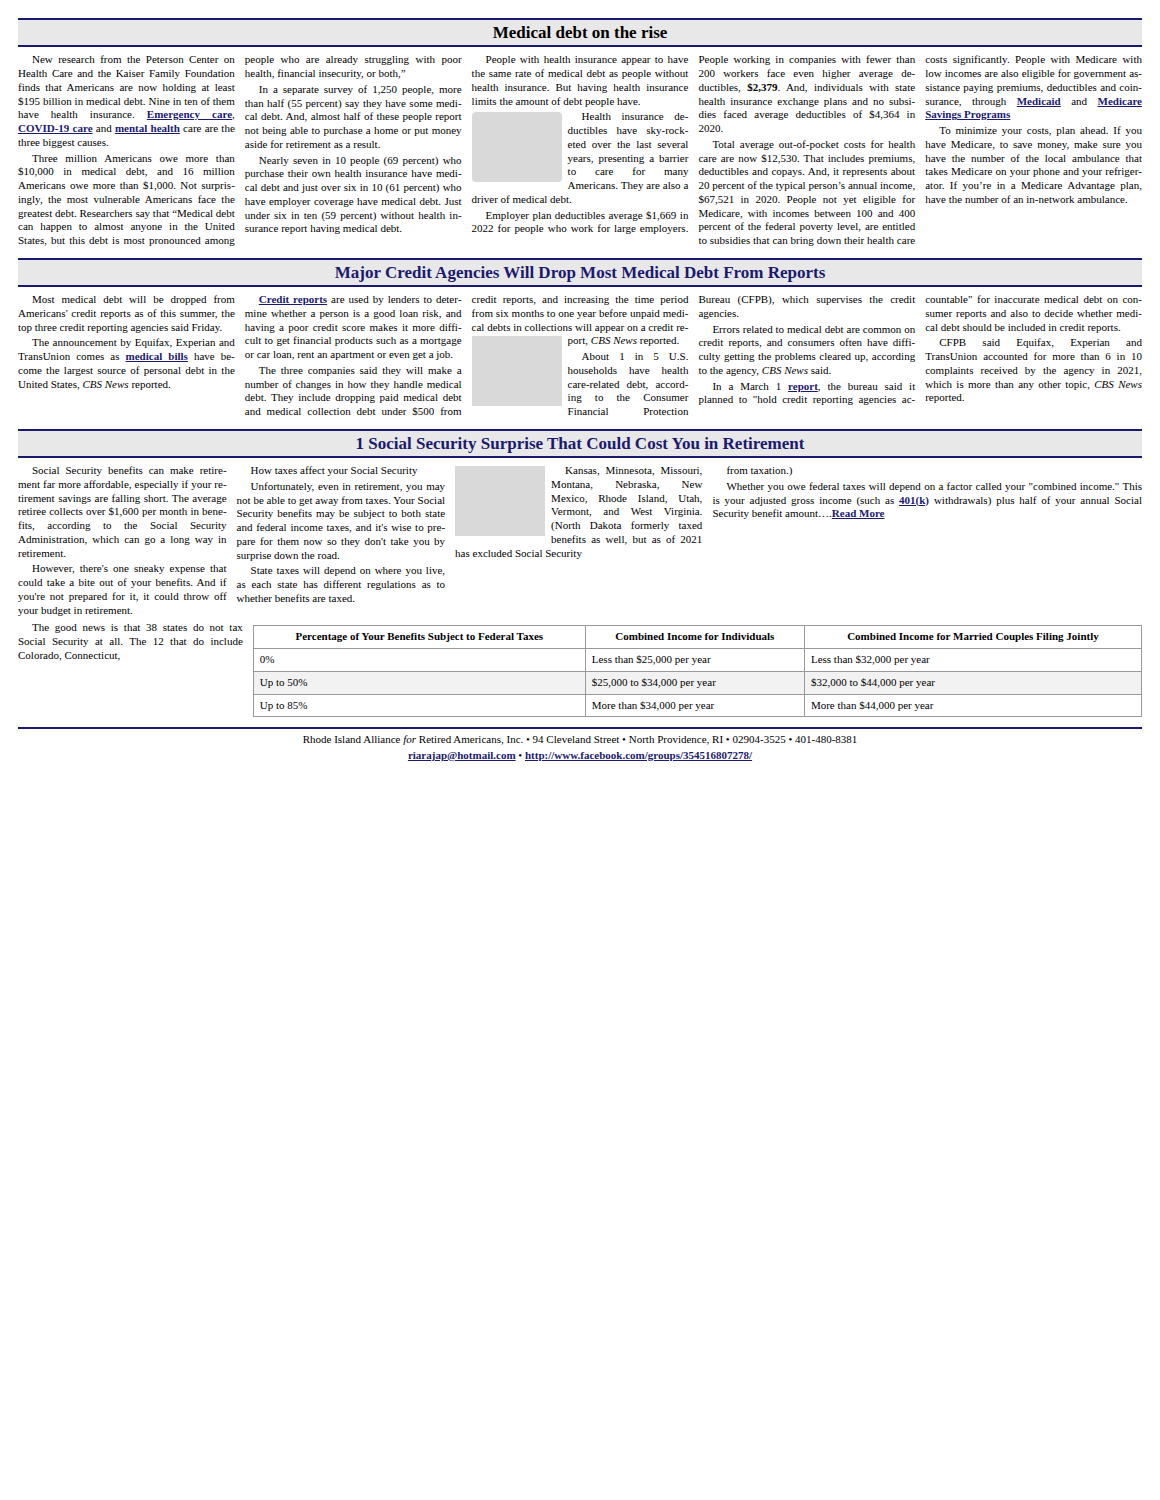Medical debt on the rise
New research from the Peterson Center on Health Care and the Kaiser Family Foundation finds that Americans are now holding at least $195 billion in medical debt. Nine in ten of them have health insurance. Emergency care, COVID-19 care and mental health care are the three biggest causes.
Three million Americans owe more than $10,000 in medical debt, and 16 million Americans owe more than $1,000. Not surprisingly, the most vulnerable Americans face the greatest debt. Researchers say that “Medical debt can happen to almost anyone in the United States, but this debt is most pronounced among people who are already struggling with poor health, financial insecurity, or both,”
In a separate survey of 1,250 people, more than half (55 percent) say they have some medical debt. And, almost half of these people report not being able to purchase a home or put money aside for retirement as a result.
Nearly seven in 10 people (69 percent) who purchase their own health insurance have medical debt and just over six in 10 (61 percent) who have employer coverage have medical debt. Just under six in ten (59 percent) without health insurance report having medical debt.
People with health insurance appear to have the same rate of medical debt as people without health insurance. But having health insurance limits the amount of debt people have.
Health insurance deductibles have sky-rocketed over the last several years, presenting a barrier to care for many Americans. They are also a driver of medical debt.
Employer plan deductibles average $1,669 in 2022 for people who work for large employers. People working in companies with fewer than 200 workers face even higher average deductibles, $2,379. And, individuals with state health insurance exchange plans and no subsidies faced average deductibles of $4,364 in 2020.
Total average out-of-pocket costs for health care are now $12,530. That includes premiums, deductibles and copays. And, it represents about 20 percent of the typical person’s annual income, $67,521 in 2020. People not yet eligible for Medicare, with incomes between 100 and 400 percent of the federal poverty level, are entitled to subsidies that can bring down their health care costs significantly. People with Medicare with low incomes are also eligible for government assistance paying premiums, deductibles and coinsurance, through Medicaid and Medicare Savings Programs
To minimize your costs, plan ahead. If you have Medicare, to save money, make sure you have the number of the local ambulance that takes Medicare on your phone and your refrigerator. If you’re in a Medicare Advantage plan, have the number of an in-network ambulance.
Major Credit Agencies Will Drop Most Medical Debt From Reports
Most medical debt will be dropped from Americans' credit reports as of this summer, the top three credit reporting agencies said Friday.
The announcement by Equifax, Experian and TransUnion comes as medical bills have become the largest source of personal debt in the United States, CBS News reported.
Credit reports are used by lenders to determine whether a person is a good loan risk, and having a poor credit score makes it more difficult to get financial products such as a mortgage or car loan, rent an apartment or even get a job.
The three companies said they will make a number of changes in how they handle medical debt. They include dropping paid medical debt and medical collection debt under $500 from credit reports, and increasing the time period from six months to one year before unpaid medical debts in collections will appear on a credit report, CBS News reported.
About 1 in 5 U.S. households have health care-related debt, according to the Consumer Financial Protection Bureau (CFPB), which supervises the credit agencies.
Errors related to medical debt are common on credit reports, and consumers often have difficulty getting the problems cleared up, according to the agency, CBS News said.
In a March 1 report, the bureau said it planned to "hold credit reporting agencies accountable" for inaccurate medical debt on consumer reports and also to decide whether medical debt should be included in credit reports.
CFPB said Equifax, Experian and TransUnion accounted for more than 6 in 10 complaints received by the agency in 2021, which is more than any other topic, CBS News reported.
1 Social Security Surprise That Could Cost You in Retirement
Social Security benefits can make retirement far more affordable, especially if your retirement savings are falling short. The average retiree collects over $1,600 per month in benefits, according to the Social Security Administration, which can go a long way in retirement.
However, there's one sneaky expense that could take a bite out of your benefits. And if you're not prepared for it, it could throw off your budget in retirement.
How taxes affect your Social Security
Unfortunately, even in retirement, you may not be able to get away from taxes. Your Social Security benefits may be subject to both state and federal income taxes, and it's wise to prepare for them now so they don't take you by surprise down the road.
State taxes will depend on where you live, as each state has different regulations as to whether benefits are taxed.
Kansas, Minnesota, Missouri, Montana, Nebraska, New Mexico, Rhode Island, Utah, Vermont, and West Virginia. (North Dakota formerly taxed benefits as well, but as of 2021 has excluded Social Security
from taxation.)
Whether you owe federal taxes will depend on a factor called your "combined income." This is your adjusted gross income (such as 401(k) withdrawals) plus half of your annual Social Security benefit amount….Read More
The good news is that 38 states do not tax Social Security at all. The 12 that do include Colorado, Connecticut,
| Percentage of Your Benefits Subject to Federal Taxes | Combined Income for Individuals | Combined Income for Married Couples Filing Jointly |
| --- | --- | --- |
| 0% | Less than $25,000 per year | Less than $32,000 per year |
| Up to 50% | $25,000 to $34,000 per year | $32,000 to $44,000 per year |
| Up to 85% | More than $34,000 per year | More than $44,000 per year |
Rhode Island Alliance for Retired Americans, Inc. • 94 Cleveland Street • North Providence, RI • 02904-3525 • 401-480-8381
riarajap@hotmail.com • http://www.facebook.com/groups/354516807278/